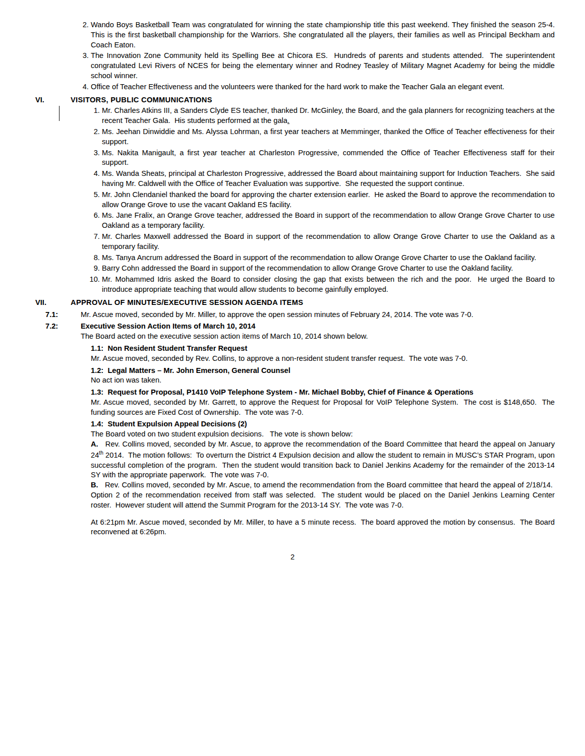Wando Boys Basketball Team was congratulated for winning the state championship title this past weekend. They finished the season 25-4. This is the first basketball championship for the Warriors. She congratulated all the players, their families as well as Principal Beckham and Coach Eaton.
The Innovation Zone Community held its Spelling Bee at Chicora ES. Hundreds of parents and students attended. The superintendent congratulated Levi Rivers of NCES for being the elementary winner and Rodney Teasley of Military Magnet Academy for being the middle school winner.
Office of Teacher Effectiveness and the volunteers were thanked for the hard work to make the Teacher Gala an elegant event.
VI.
VISITORS, PUBLIC COMMUNICATIONS
Mr. Charles Atkins III, a Sanders Clyde ES teacher, thanked Dr. McGinley, the Board, and the gala planners for recognizing teachers at the recent Teacher Gala. His students performed at the gala.
Ms. Jeehan Dinwiddie and Ms. Alyssa Lohrman, a first year teachers at Memminger, thanked the Office of Teacher effectiveness for their support.
Ms. Nakita Manigault, a first year teacher at Charleston Progressive, commended the Office of Teacher Effectiveness staff for their support.
Ms. Wanda Sheats, principal at Charleston Progressive, addressed the Board about maintaining support for Induction Teachers. She said having Mr. Caldwell with the Office of Teacher Evaluation was supportive. She requested the support continue.
Mr. John Clendaniel thanked the board for approving the charter extension earlier. He asked the Board to approve the recommendation to allow Orange Grove to use the vacant Oakland ES facility.
Ms. Jane Fralix, an Orange Grove teacher, addressed the Board in support of the recommendation to allow Orange Grove Charter to use Oakland as a temporary facility.
Mr. Charles Maxwell addressed the Board in support of the recommendation to allow Orange Grove Charter to use the Oakland as a temporary facility.
Ms. Tanya Ancrum addressed the Board in support of the recommendation to allow Orange Grove Charter to use the Oakland facility.
Barry Cohn addressed the Board in support of the recommendation to allow Orange Grove Charter to use the Oakland facility.
Mr. Mohammed Idris asked the Board to consider closing the gap that exists between the rich and the poor. He urged the Board to introduce appropriate teaching that would allow students to become gainfully employed.
VII.
APPROVAL OF MINUTES/EXECUTIVE SESSION AGENDA ITEMS
7.1:
Mr. Ascue moved, seconded by Mr. Miller, to approve the open session minutes of February 24, 2014. The vote was 7-0.
7.2:
Executive Session Action Items of March 10, 2014
The Board acted on the executive session action items of March 10, 2014 shown below.
1.1: Non Resident Student Transfer Request
Mr. Ascue moved, seconded by Rev. Collins, to approve a non-resident student transfer request. The vote was 7-0.
1.2: Legal Matters – Mr. John Emerson, General Counsel
No act ion was taken.
1.3: Request for Proposal, P1410 VoIP Telephone System - Mr. Michael Bobby, Chief of Finance & Operations
Mr. Ascue moved, seconded by Mr. Garrett, to approve the Request for Proposal for VoIP Telephone System. The cost is $148,650. The funding sources are Fixed Cost of Ownership. The vote was 7-0.
1.4: Student Expulsion Appeal Decisions (2)
The Board voted on two student expulsion decisions. The vote is shown below:
A. Rev. Collins moved, seconded by Mr. Ascue, to approve the recommendation of the Board Committee that heard the appeal on January 24th 2014. The motion follows: To overturn the District 4 Expulsion decision and allow the student to remain in MUSC’s STAR Program, upon successful completion of the program. Then the student would transition back to Daniel Jenkins Academy for the remainder of the 2013-14 SY with the appropriate paperwork. The vote was 7-0.
B. Rev. Collins moved, seconded by Mr. Ascue, to amend the recommendation from the Board committee that heard the appeal of 2/18/14. Option 2 of the recommendation received from staff was selected. The student would be placed on the Daniel Jenkins Learning Center roster. However student will attend the Summit Program for the 2013-14 SY. The vote was 7-0.
At 6:21pm Mr. Ascue moved, seconded by Mr. Miller, to have a 5 minute recess. The board approved the motion by consensus. The Board reconvened at 6:26pm.
2